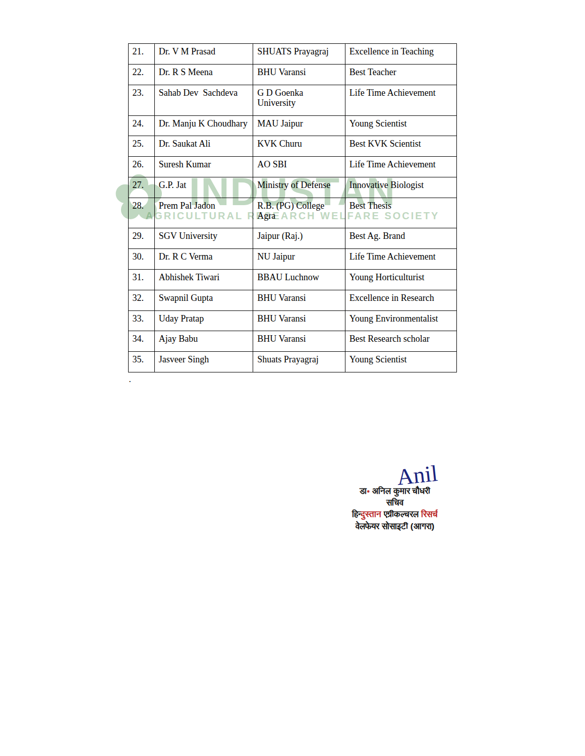✿
INDUSTAN
AGRICULTURAL RESEARCH WELFARE SOCIETY
| 21. | Dr. V M Prasad | SHUATS Prayagraj | Excellence in Teaching |
| 22. | Dr. R S Meena | BHU Varansi | Best Teacher |
| 23. | Sahab Dev Sachdeva | G D Goenka University | Life Time Achievement |
| 24. | Dr. Manju K Choudhary | MAU Jaipur | Young Scientist |
| 25. | Dr. Saukat Ali | KVK Churu | Best KVK Scientist |
| 26. | Suresh Kumar | AO SBI | Life Time Achievement |
| 27. | G.P. Jat | Ministry of Defense | Innovative Biologist |
| 28. | Prem Pal Jadon | R.B. (PG) College Agra | Best Thesis |
| 29. | SGV University | Jaipur (Raj.) | Best Ag. Brand |
| 30. | Dr. R C Verma | NU Jaipur | Life Time Achievement |
| 31. | Abhishek Tiwari | BBAU Luchnow | Young Horticulturist |
| 32. | Swapnil Gupta | BHU Varansi | Excellence in Research |
| 33. | Uday Pratap | BHU Varansi | Young Environmentalist |
| 34. | Ajay Babu | BHU Varansi | Best Research scholar |
| 35. | Jasveer Singh | Shuats Prayagraj | Young Scientist |
.
Anil
डा॰ अनिल कुमार चौधरी
सचिव
हिन्दुस्तान एग्रीकल्चरल रिसर्च
वेलफेयर सोसाइटी (आगरा)